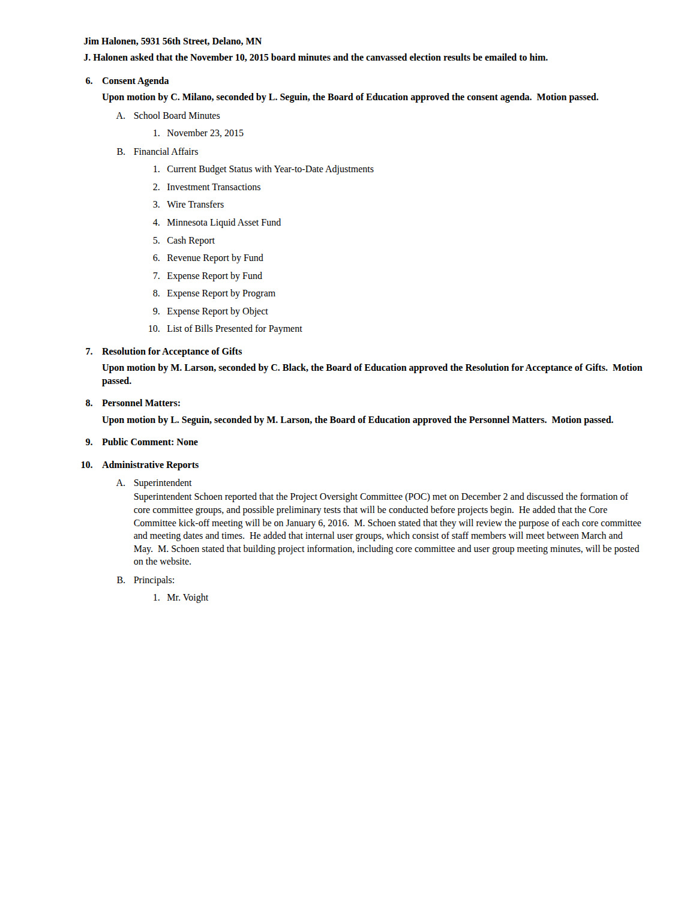Jim Halonen, 5931 56th Street, Delano, MN
J. Halonen asked that the November 10, 2015 board minutes and the canvassed election results be emailed to him.
Consent Agenda
Upon motion by C. Milano, seconded by L. Seguin, the Board of Education approved the consent agenda. Motion passed.
School Board Minutes
November 23, 2015
Financial Affairs
Current Budget Status with Year-to-Date Adjustments
Investment Transactions
Wire Transfers
Minnesota Liquid Asset Fund
Cash Report
Revenue Report by Fund
Expense Report by Fund
Expense Report by Program
Expense Report by Object
List of Bills Presented for Payment
Resolution for Acceptance of Gifts
Upon motion by M. Larson, seconded by C. Black, the Board of Education approved the Resolution for Acceptance of Gifts. Motion passed.
Personnel Matters:
Upon motion by L. Seguin, seconded by M. Larson, the Board of Education approved the Personnel Matters. Motion passed.
Public Comment: None
Administrative Reports
Superintendent
Superintendent Schoen reported that the Project Oversight Committee (POC) met on December 2 and discussed the formation of core committee groups, and possible preliminary tests that will be conducted before projects begin. He added that the Core Committee kick-off meeting will be on January 6, 2016. M. Schoen stated that they will review the purpose of each core committee and meeting dates and times. He added that internal user groups, which consist of staff members will meet between March and May. M. Schoen stated that building project information, including core committee and user group meeting minutes, will be posted on the website.
Principals:
Mr. Voight